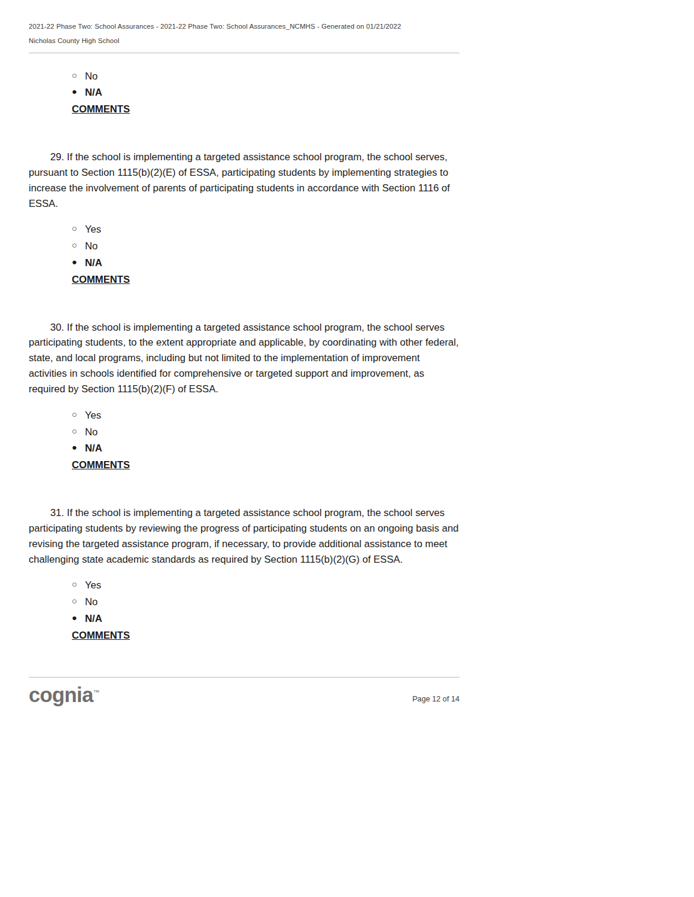2021-22 Phase Two: School Assurances - 2021-22 Phase Two: School Assurances_NCMHS - Generated on 01/21/2022
Nicholas County High School
No
N/A
COMMENTS
29. If the school is implementing a targeted assistance school program, the school serves, pursuant to Section 1115(b)(2)(E) of ESSA, participating students by implementing strategies to increase the involvement of parents of participating students in accordance with Section 1116 of ESSA.
Yes
No
N/A
COMMENTS
30. If the school is implementing a targeted assistance school program, the school serves participating students, to the extent appropriate and applicable, by coordinating with other federal, state, and local programs, including but not limited to the implementation of improvement activities in schools identified for comprehensive or targeted support and improvement, as required by Section 1115(b)(2)(F) of ESSA.
Yes
No
N/A
COMMENTS
31. If the school is implementing a targeted assistance school program, the school serves participating students by reviewing the progress of participating students on an ongoing basis and revising the targeted assistance program, if necessary, to provide additional assistance to meet challenging state academic standards as required by Section 1115(b)(2)(G) of ESSA.
Yes
No
N/A
COMMENTS
cognia™
Page 12 of 14